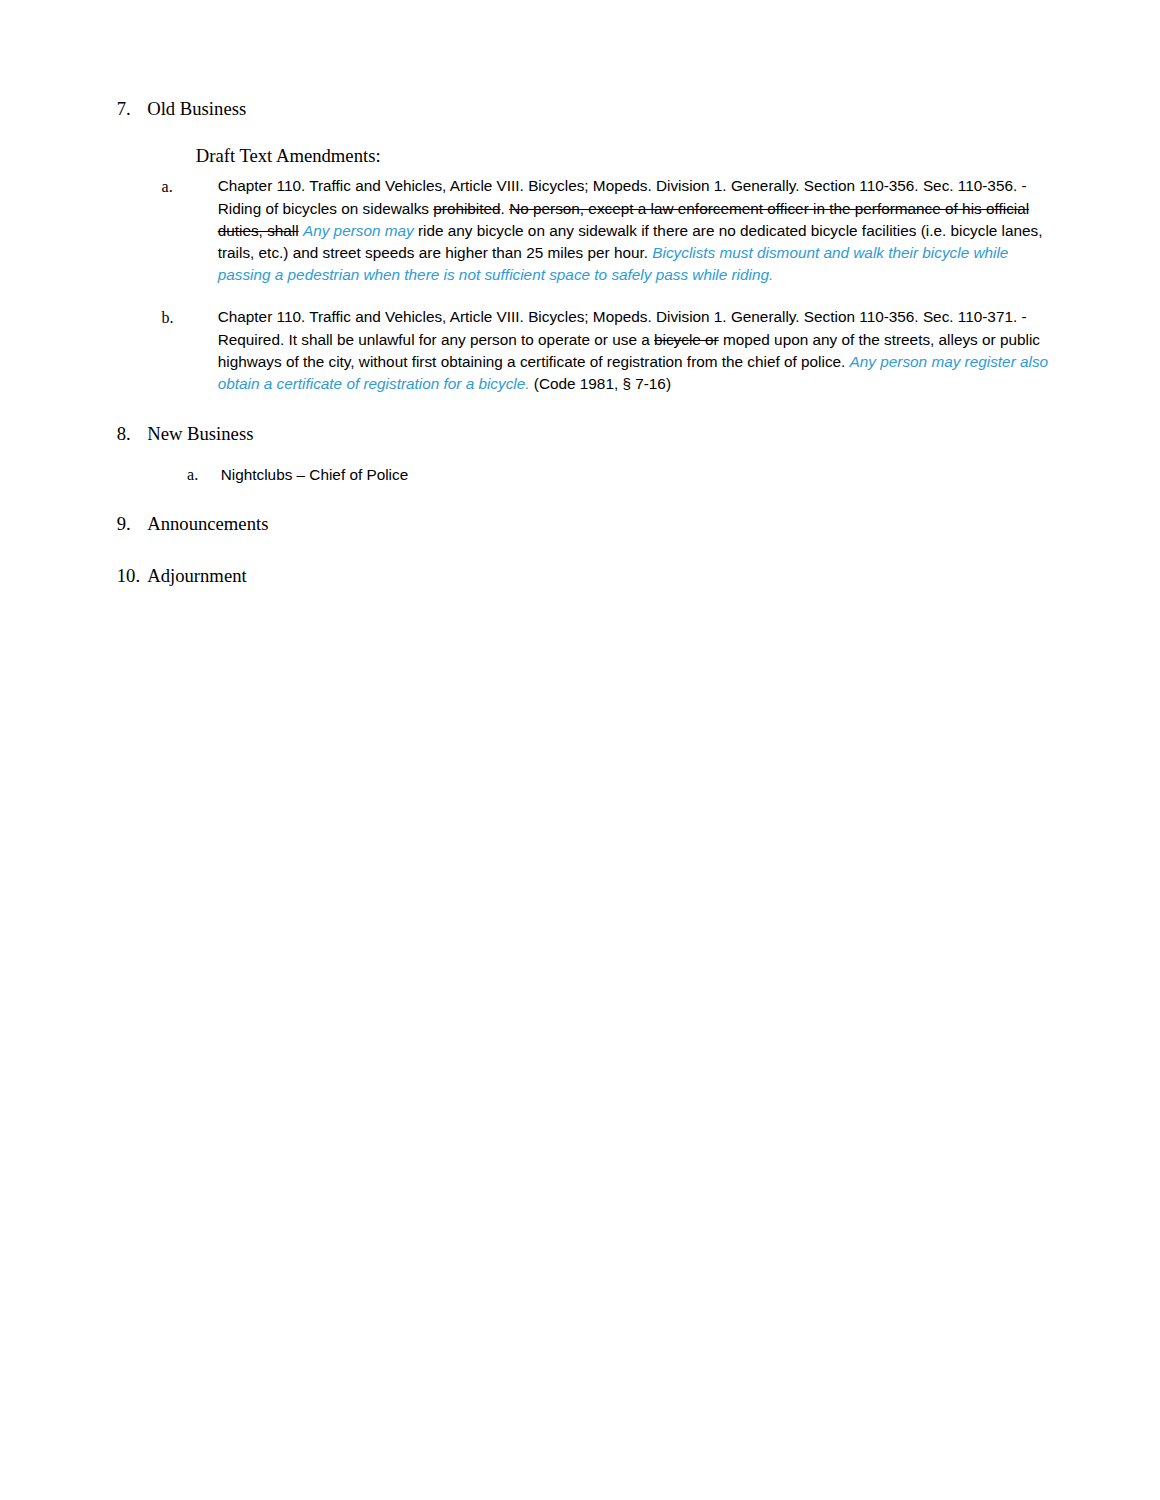Old Business
Draft Text Amendments:
Chapter 110. Traffic and Vehicles, Article VIII. Bicycles; Mopeds. Division 1. Generally. Section 110-356. Sec. 110-356. - Riding of bicycles on sidewalks prohibited. No person, except a law enforcement officer in the performance of his official duties, shall Any person may ride any bicycle on any sidewalk if there are no dedicated bicycle facilities (i.e. bicycle lanes, trails, etc.) and street speeds are higher than 25 miles per hour. Bicyclists must dismount and walk their bicycle while passing a pedestrian when there is not sufficient space to safely pass while riding.
Chapter 110. Traffic and Vehicles, Article VIII. Bicycles; Mopeds. Division 1. Generally. Section 110-356. Sec. 110-371. - Required. It shall be unlawful for any person to operate or use a bicycle or moped upon any of the streets, alleys or public highways of the city, without first obtaining a certificate of registration from the chief of police. Any person may register also obtain a certificate of registration for a bicycle. (Code 1981, § 7-16)
New Business
Nightclubs – Chief of Police
Announcements
Adjournment